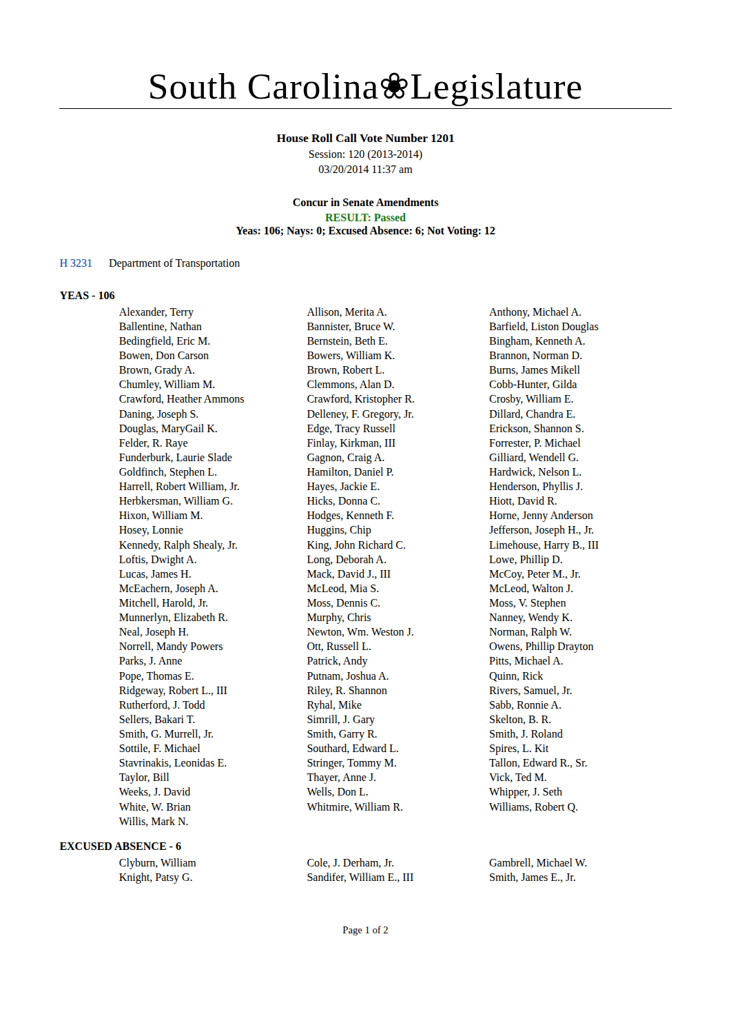South Carolina❀Legislature
House Roll Call Vote Number 1201
Session: 120 (2013-2014)
03/20/2014 11:37 am
Concur in Senate Amendments
RESULT: Passed
Yeas: 106; Nays: 0; Excused Absence: 6; Not Voting: 12
H 3231 Department of Transportation
YEAS - 106
| Alexander, Terry | Allison, Merita A. | Anthony, Michael A. |
| Ballentine, Nathan | Bannister, Bruce W. | Barfield, Liston Douglas |
| Bedingfield, Eric M. | Bernstein, Beth E. | Bingham, Kenneth A. |
| Bowen, Don Carson | Bowers, William K. | Brannon, Norman D. |
| Brown, Grady A. | Brown, Robert L. | Burns, James Mikell |
| Chumley, William M. | Clemmons, Alan D. | Cobb-Hunter, Gilda |
| Crawford, Heather Ammons | Crawford, Kristopher R. | Crosby, William E. |
| Daning, Joseph S. | Delleney, F. Gregory, Jr. | Dillard, Chandra E. |
| Douglas, MaryGail K. | Edge, Tracy Russell | Erickson, Shannon S. |
| Felder, R. Raye | Finlay, Kirkman, III | Forrester, P. Michael |
| Funderburk, Laurie Slade | Gagnon, Craig A. | Gilliard, Wendell G. |
| Goldfinch, Stephen L. | Hamilton, Daniel P. | Hardwick, Nelson L. |
| Harrell, Robert William, Jr. | Hayes, Jackie E. | Henderson, Phyllis J. |
| Herbkersman, William G. | Hicks, Donna C. | Hiott, David R. |
| Hixon, William M. | Hodges, Kenneth F. | Horne, Jenny Anderson |
| Hosey, Lonnie | Huggins, Chip | Jefferson, Joseph H., Jr. |
| Kennedy, Ralph Shealy, Jr. | King, John Richard C. | Limehouse, Harry B., III |
| Loftis, Dwight A. | Long, Deborah A. | Lowe, Phillip D. |
| Lucas, James H. | Mack, David J., III | McCoy, Peter M., Jr. |
| McEachern, Joseph A. | McLeod, Mia S. | McLeod, Walton J. |
| Mitchell, Harold, Jr. | Moss, Dennis C. | Moss, V. Stephen |
| Munnerlyn, Elizabeth R. | Murphy, Chris | Nanney, Wendy K. |
| Neal, Joseph H. | Newton, Wm. Weston J. | Norman, Ralph W. |
| Norrell, Mandy Powers | Ott, Russell L. | Owens, Phillip Drayton |
| Parks, J. Anne | Patrick, Andy | Pitts, Michael A. |
| Pope, Thomas E. | Putnam, Joshua A. | Quinn, Rick |
| Ridgeway, Robert L., III | Riley, R. Shannon | Rivers, Samuel, Jr. |
| Rutherford, J. Todd | Ryhal, Mike | Sabb, Ronnie A. |
| Sellers, Bakari T. | Simrill, J. Gary | Skelton, B. R. |
| Smith, G. Murrell, Jr. | Smith, Garry R. | Smith, J. Roland |
| Sottile, F. Michael | Southard, Edward L. | Spires, L. Kit |
| Stavrinakis, Leonidas E. | Stringer, Tommy M. | Tallon, Edward R., Sr. |
| Taylor, Bill | Thayer, Anne J. | Vick, Ted M. |
| Weeks, J. David | Wells, Don L. | Whipper, J. Seth |
| White, W. Brian | Whitmire, William R. | Williams, Robert Q. |
| Willis, Mark N. | | |
EXCUSED ABSENCE - 6
| Clyburn, William | Cole, J. Derham, Jr. | Gambrell, Michael W. |
| Knight, Patsy G. | Sandifer, William E., III | Smith, James E., Jr. |
Page 1 of 2